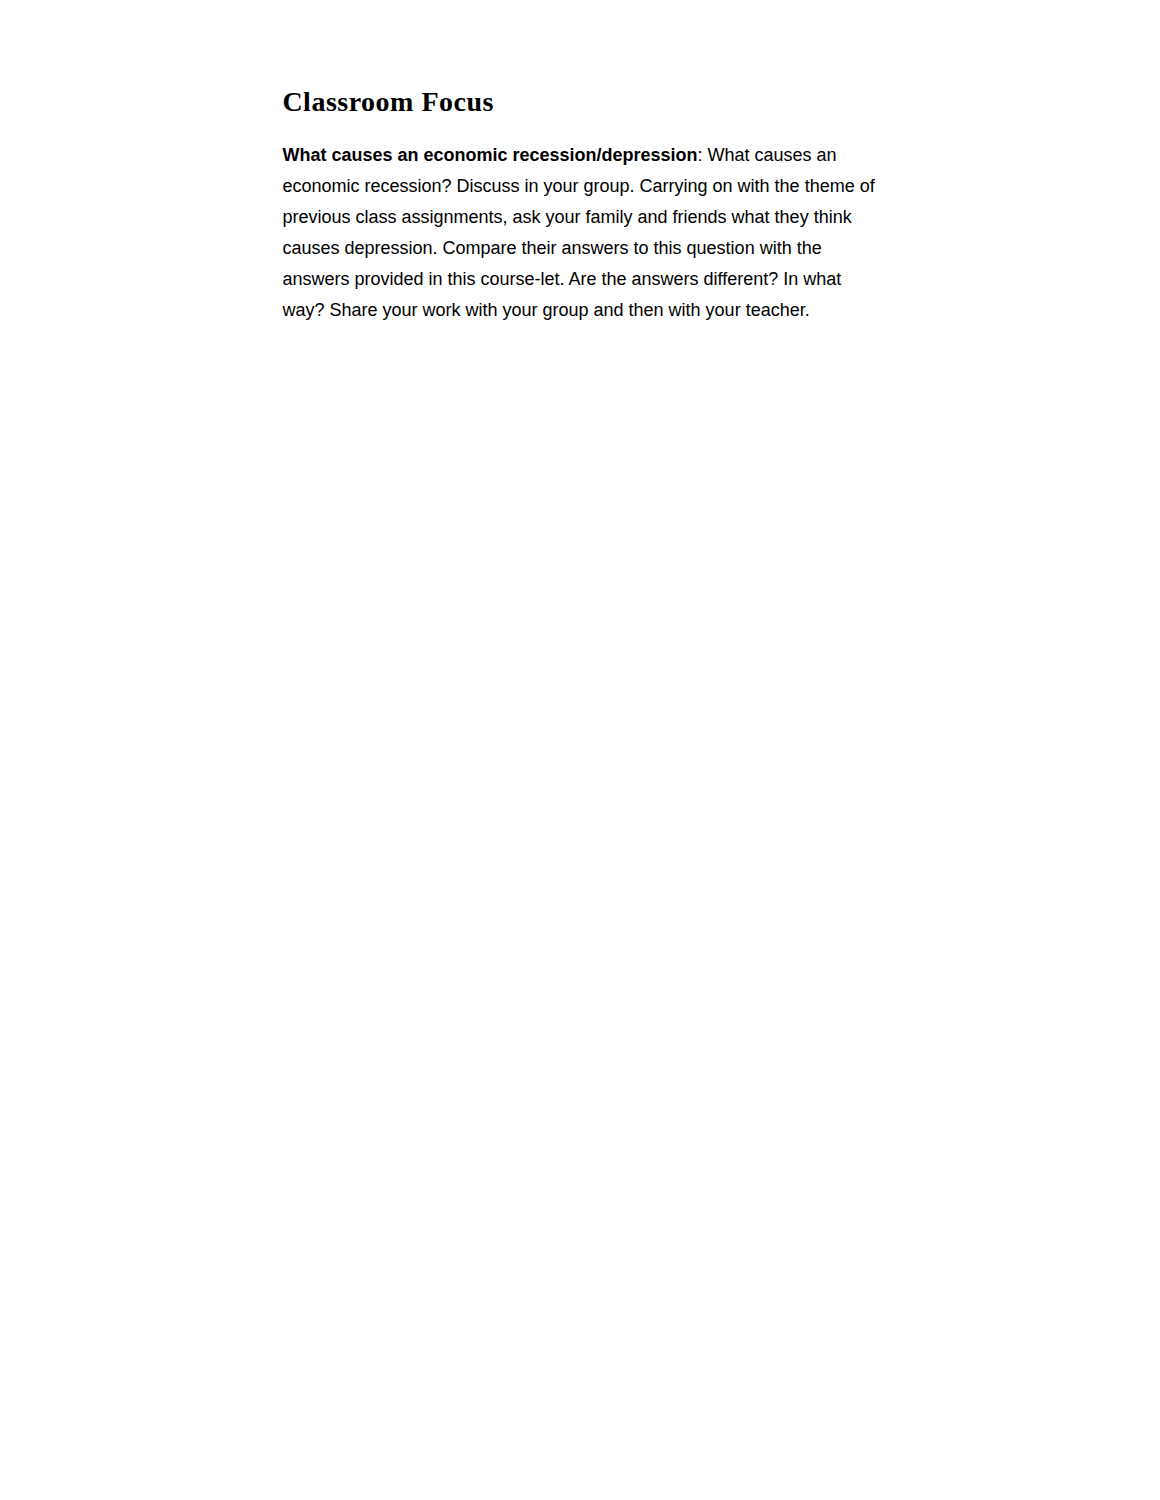Classroom Focus
What causes an economic recession/depression: What causes an economic recession? Discuss in your group. Carrying on with the theme of previous class assignments, ask your family and friends what they think causes depression. Compare their answers to this question with the answers provided in this course-let. Are the answers different? In what way? Share your work with your group and then with your teacher.